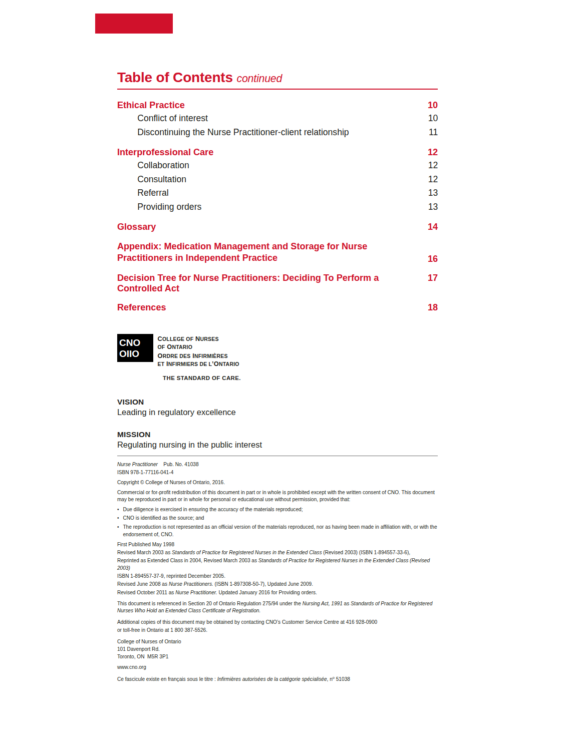Table of Contents continued
| Ethical Practice | 10 |
| Conflict of interest | 10 |
| Discontinuing the Nurse Practitioner-client relationship | 11 |
| Interprofessional Care | 12 |
| Collaboration | 12 |
| Consultation | 12 |
| Referral | 13 |
| Providing orders | 13 |
| Glossary | 14 |
| Appendix: Medication Management and Storage for Nurse Practitioners in Independent Practice | 16 |
| Decision Tree for Nurse Practitioners: Deciding To Perform a Controlled Act | 17 |
| References | 18 |
CNO OIIO
COLLEGE OF NURSES
OF ONTARIO
ORDRE DES INFIRMIÈRES
ET INFIRMIERS DE L’ONTARIO
THE STANDARD OF CARE.
VISION
Leading in regulatory excellence
MISSION
Regulating nursing in the public interest
Nurse Practitioner Pub. No. 41038
ISBN 978-1-77116-041-4
Copyright © College of Nurses of Ontario, 2016.
Commercial or for-profit redistribution of this document in part or in whole is prohibited except with the written consent of CNO. This document may be reproduced in part or in whole for personal or educational use without permission, provided that:
Due diligence is exercised in ensuring the accuracy of the materials reproduced;
CNO is identified as the source; and
The reproduction is not represented as an official version of the materials reproduced, nor as having been made in affiliation with, or with the endorsement of, CNO.
First Published May 1998
Revised March 2003 as Standards of Practice for Registered Nurses in the Extended Class (Revised 2003) (ISBN 1-894557-33-6),
Reprinted as Extended Class in 2004, Revised March 2003 as Standards of Practice for Registered Nurses in the Extended Class (Revised 2003)
ISBN 1-894557-37-9, reprinted December 2005.
Revised June 2008 as Nurse Practitioners. (ISBN 1-897308-50-7), Updated June 2009.
Revised October 2011 as Nurse Practitioner. Updated January 2016 for Providing orders.
This document is referenced in Section 20 of Ontario Regulation 275/94 under the Nursing Act, 1991 as Standards of Practice for Registered Nurses Who Hold an Extended Class Certificate of Registration.
Additional copies of this document may be obtained by contacting CNO’s Customer Service Centre at 416 928-0900
or toll-free in Ontario at 1 800 387-5526.
College of Nurses of Ontario
101 Davenport Rd.
Toronto, ON M5R 3P1
www.cno.org
Ce fascicule existe en français sous le titre : Infirmières autorisées de la catégorie spécialisée, no 51038